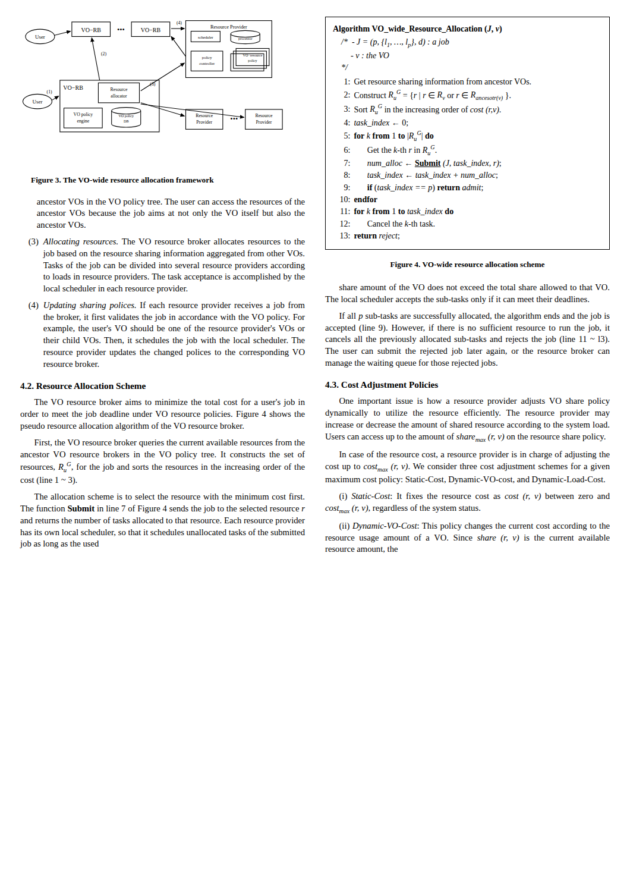VO−RB VO−RB ••• User Resource Provider scheduler processor policy controller VO−resource policy VO−RB Resource allocator VO policy engine VO policy DB User Resource Provider Resource Provider ••• (1) (2) (3) (4)
Figure 3. The VO-wide resource allocation framework
ancestor VOs in the VO policy tree. The user can access the resources of the ancestor VOs because the job aims at not only the VO itself but also the ancestor VOs.
(3) Allocating resources. The VO resource broker allocates resources to the job based on the resource sharing information aggregated from other VOs. Tasks of the job can be divided into several resource providers according to loads in resource providers. The task acceptance is accomplished by the local scheduler in each resource provider.
(4) Updating sharing polices. If each resource provider receives a job from the broker, it first validates the job in accordance with the VO policy. For example, the user's VO should be one of the resource provider's VOs or their child VOs. Then, it schedules the job with the local scheduler. The resource provider updates the changed polices to the corresponding VO resource broker.
4.2. Resource Allocation Scheme
The VO resource broker aims to minimize the total cost for a user's job in order to meet the job deadline under VO resource policies. Figure 4 shows the pseudo resource allocation algorithm of the VO resource broker.
First, the VO resource broker queries the current available resources from the ancestor VO resource brokers in the VO policy tree. It constructs the set of resources, RuG, for the job and sorts the resources in the increasing order of the cost (line 1 ~ 3).
The allocation scheme is to select the resource with the minimum cost first. The function Submit in line 7 of Figure 4 sends the job to the selected resource r and returns the number of tasks allocated to that resource. Each resource provider has its own local scheduler, so that it schedules unallocated tasks of the submitted job as long as the used
Algorithm VO_wide_Resource_Allocation (J, v)
/* - J = (p, {l1, …, lp}, d) : a job
- v : the VO
*/
1: Get resource sharing information from ancestor VOs.
2: Construct RuG = {r | r ∈ Rv or r ∈ Rancesotr(v) }.
3: Sort RuG in the increasing order of cost (r,v).
4: task_index ← 0;
5: for k from 1 to |RuG| do
6: Get the k-th r in RuG.
7: num_alloc ← Submit (J, task_index, r);
8: task_index ← task_index + num_alloc;
9: if (task_index == p) return admit;
10: endfor
11: for k from 1 to task_index do
12: Cancel the k-th task.
13: return reject;
Figure 4. VO-wide resource allocation scheme
share amount of the VO does not exceed the total share allowed to that VO. The local scheduler accepts the sub-tasks only if it can meet their deadlines.
If all p sub-tasks are successfully allocated, the algorithm ends and the job is accepted (line 9). However, if there is no sufficient resource to run the job, it cancels all the previously allocated sub-tasks and rejects the job (line 11 ~ l3). The user can submit the rejected job later again, or the resource broker can manage the waiting queue for those rejected jobs.
4.3. Cost Adjustment Policies
One important issue is how a resource provider adjusts VO share policy dynamically to utilize the resource efficiently. The resource provider may increase or decrease the amount of shared resource according to the system load. Users can access up to the amount of sharemax (r, v) on the resource share policy.
In case of the resource cost, a resource provider is in charge of adjusting the cost up to costmax (r, v). We consider three cost adjustment schemes for a given maximum cost policy: Static-Cost, Dynamic-VO-cost, and Dynamic-Load-Cost.
(i) Static-Cost: It fixes the resource cost as cost (r, v) between zero and costmax (r, v), regardless of the system status.
(ii) Dynamic-VO-Cost: This policy changes the current cost according to the resource usage amount of a VO. Since share (r, v) is the current available resource amount, the